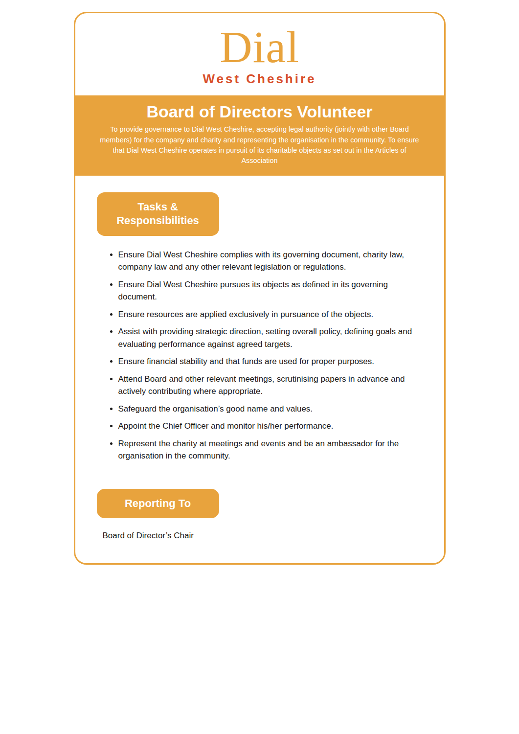Dial
West Cheshire
Board of Directors Volunteer
To provide governance to Dial West Cheshire, accepting legal authority (jointly with other Board members) for the company and charity and representing the organisation in the community. To ensure that Dial West Cheshire operates in pursuit of its charitable objects as set out in the Articles of Association
Tasks &Responsibilities
Ensure Dial West Cheshire complies with its governing document, charity law, company law and any other relevant legislation or regulations.
Ensure Dial West Cheshire pursues its objects as defined in its governing document.
Ensure resources are applied exclusively in pursuance of the objects.
Assist with providing strategic direction, setting overall policy, defining goals and evaluating performance against agreed targets.
Ensure financial stability and that funds are used for proper purposes.
Attend Board and other relevant meetings, scrutinising papers in advance and actively contributing where appropriate.
Safeguard the organisation’s good name and values.
Appoint the Chief Officer and monitor his/her performance.
Represent the charity at meetings and events and be an ambassador for the organisation in the community.
Reporting To
Board of Director’s Chair